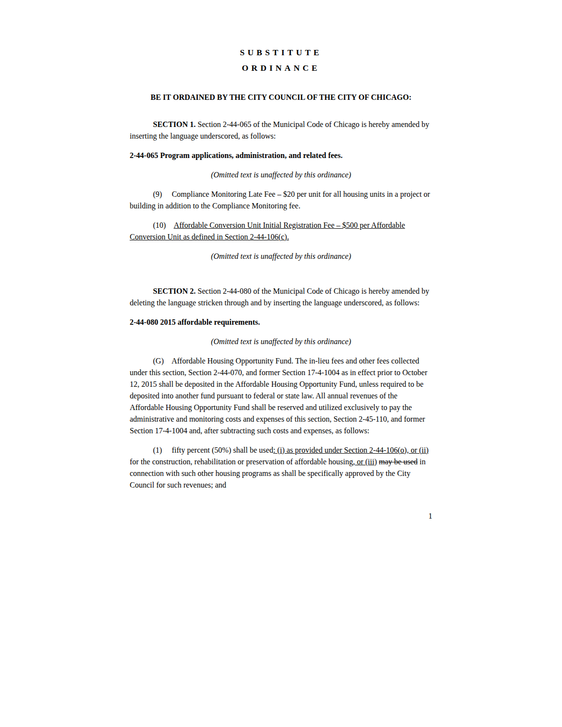SUBSTITUTE
ORDINANCE
BE IT ORDAINED BY THE CITY COUNCIL OF THE CITY OF CHICAGO:
SECTION 1. Section 2-44-065 of the Municipal Code of Chicago is hereby amended by inserting the language underscored, as follows:
2-44-065 Program applications, administration, and related fees.
(Omitted text is unaffected by this ordinance)
(9) Compliance Monitoring Late Fee – $20 per unit for all housing units in a project or building in addition to the Compliance Monitoring fee.
(10) Affordable Conversion Unit Initial Registration Fee – $500 per Affordable Conversion Unit as defined in Section 2-44-106(c).
(Omitted text is unaffected by this ordinance)
SECTION 2. Section 2-44-080 of the Municipal Code of Chicago is hereby amended by deleting the language stricken through and by inserting the language underscored, as follows:
2-44-080 2015 affordable requirements.
(Omitted text is unaffected by this ordinance)
(G) Affordable Housing Opportunity Fund. The in-lieu fees and other fees collected under this section, Section 2-44-070, and former Section 17-4-1004 as in effect prior to October 12, 2015 shall be deposited in the Affordable Housing Opportunity Fund, unless required to be deposited into another fund pursuant to federal or state law. All annual revenues of the Affordable Housing Opportunity Fund shall be reserved and utilized exclusively to pay the administrative and monitoring costs and expenses of this section, Section 2-45-110, and former Section 17-4-1004 and, after subtracting such costs and expenses, as follows:
(1) fifty percent (50%) shall be used: (i) as provided under Section 2-44-106(o), or (ii) for the construction, rehabilitation or preservation of affordable housing, or (iii) may be used in connection with such other housing programs as shall be specifically approved by the City Council for such revenues; and
1